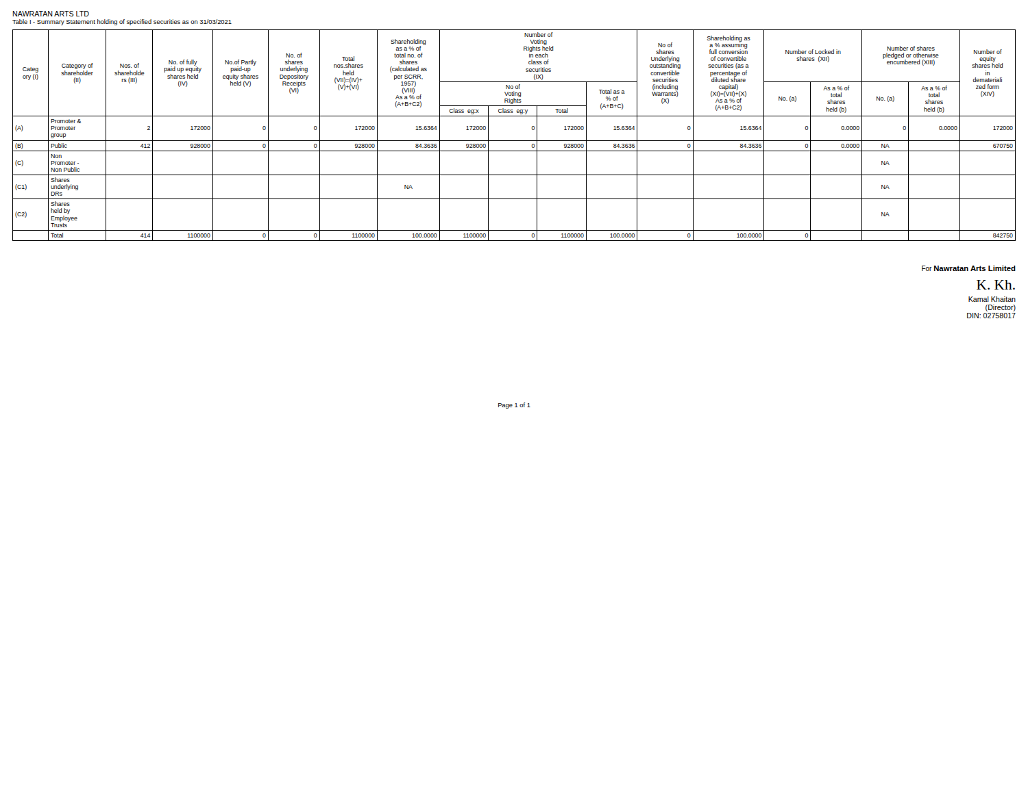NAWRATAN ARTS LTD
Table I - Summary Statement holding of specified securities as on 31/03/2021
| Categ ory (I) | Category of shareholder (II) | Nos. of shareholde rs (III) | No. of fully paid up equity shares held (IV) | No.of Partly paid-up equity shares held (V) | No. of shares underlying Depository Receipts (VI) | Total nos.shares held (VII)=(IV)+ (V)+(VI) | Shareholding as a % of total no. of shares (calculated as per SCRR, 1957) (VIII) As a % of (A+B+C2) | Number of Voting Rights held in each class of securities (IX) | No of shares Underlying outstanding convertible securities (including Warrants) (X) | Shareholding as a % assuming full conversion of convertible securities (as a percentage of diluted share capital) (XI)=(VII)+(X) As a % of (A+B+C2) | Number of Locked in shares (XII) | Number of shares pledged or otherwise encumbered (XIII) | Number of equity shares held in demateriali zed form (XIV) |
| --- | --- | --- | --- | --- | --- | --- | --- | --- | --- | --- | --- | --- | --- |
| No of Voting Rights | Total as a % of (A+B+C) | No. (a) | As a % of total shares held (b) | No. (a) | As a % of total shares held (b) |
| Class eg:x | Class eg:y | Total |
| (A) | Promoter & Promoter group | 2 | 172000 | 0 | 0 | 172000 | 15.6364 | 172000 | 0 | 172000 | 15.6364 | 0 | 15.6364 | 0 | 0.0000 | 0 | 0.0000 | 172000 |
| (B) | Public | 412 | 928000 | 0 | 0 | 928000 | 84.3636 | 928000 | 0 | 928000 | 84.3636 | 0 | 84.3636 | 0 | 0.0000 | NA | | 670750 |
| (C) | Non Promoter - Non Public | | | | | | | | | | | | | | | NA | | |
| (C1) | Shares underlying DRs | | | | | | NA | | | | | | | | | NA | | |
| (C2) | Shares held by Employee Trusts | | | | | | | | | | | | | | | NA | | |
| | Total | 414 | 1100000 | 0 | 0 | 1100000 | 100.0000 | 1100000 | 0 | 1100000 | 100.0000 | 0 | 100.0000 | 0 | | | | 842750 |
For Nawratan Arts Limited
K. Kh.
Kamal Khaitan
(Director)
DIN: 02758017
Page 1 of 1